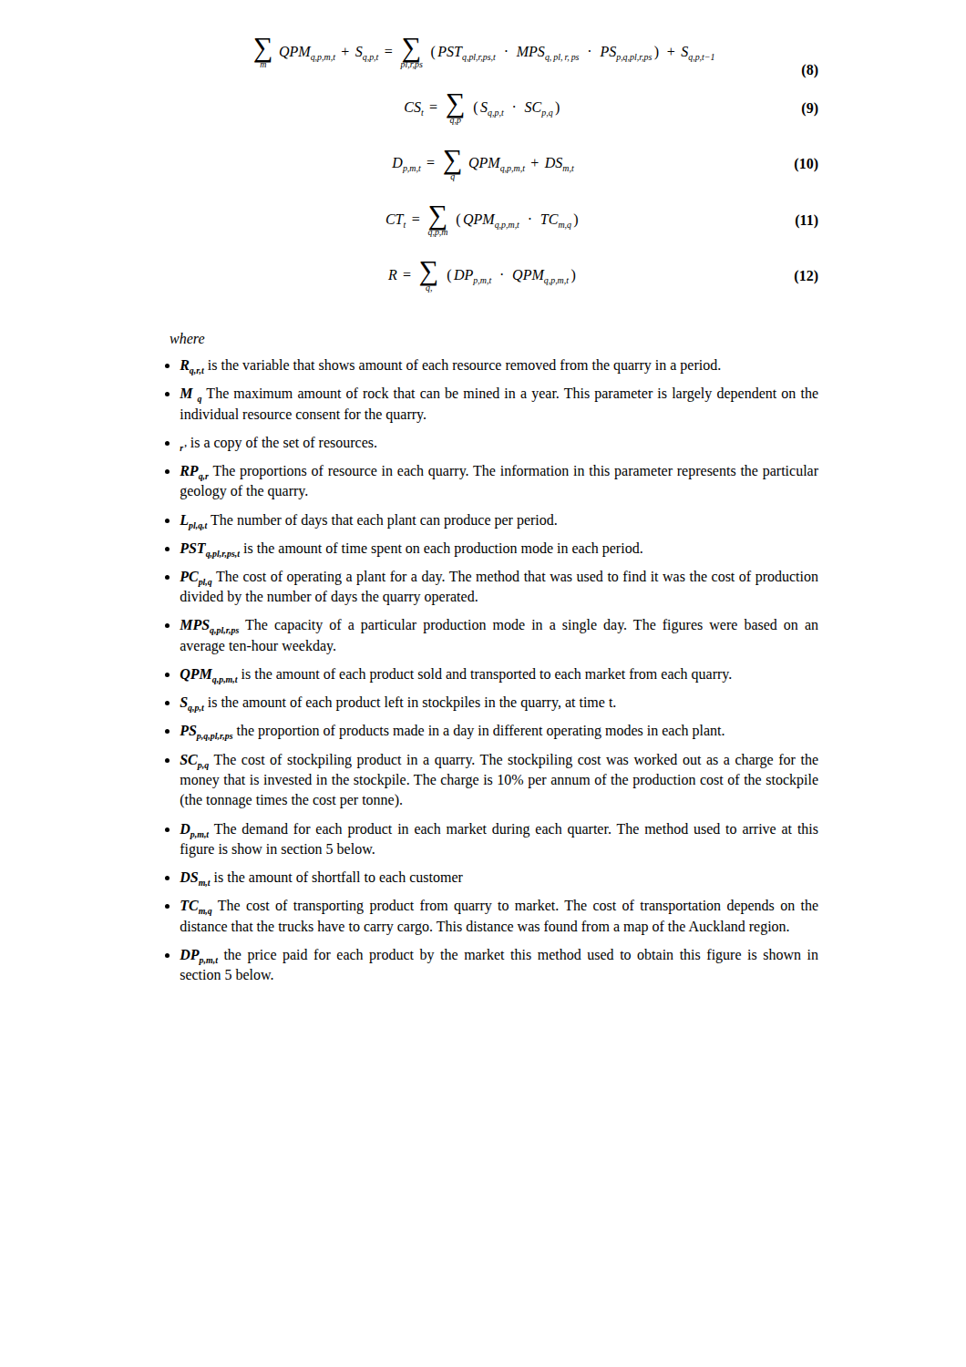∑m QPMq,p,m,t + Sq,p,t = ∑pl,r,ps (PSTq,pl,r,ps,t · MPSq, pl, r, ps · PSp,q,pl,r,ps) + Sq,p,t−1
(8)
CSt = ∑q,p (Sq,p,t · SCp,q)
(9)
Dp,m,t = ∑q QPMq,p,m,t + DSm,t
(10)
CTt = ∑q,p,m (QPMq,p,m,t · TCm,q)
(11)
R = ∑q, (DPp,m,t · QPMq,p,m,t)
(12)
where
Rq,r,t is the variable that shows amount of each resource removed from the quarry in a period.
M q The maximum amount of rock that can be mined in a year. This parameter is largely dependent on the individual resource consent for the quarry.
r’ is a copy of the set of resources.
RPq,r The proportions of resource in each quarry. The information in this parameter represents the particular geology of the quarry.
Lpl,q,t The number of days that each plant can produce per period.
PSTq,pl,r,ps,t is the amount of time spent on each production mode in each period.
PCpl,q The cost of operating a plant for a day. The method that was used to find it was the cost of production divided by the number of days the quarry operated.
MPSq,pl,r,ps The capacity of a particular production mode in a single day. The figures were based on an average ten-hour weekday.
QPMq,p,m,t is the amount of each product sold and transported to each market from each quarry.
Sq,p,t is the amount of each product left in stockpiles in the quarry, at time t.
PSp,q,pl,r,ps the proportion of products made in a day in different operating modes in each plant.
SCp,q The cost of stockpiling product in a quarry. The stockpiling cost was worked out as a charge for the money that is invested in the stockpile. The charge is 10% per annum of the production cost of the stockpile (the tonnage times the cost per tonne).
Dp,m,t The demand for each product in each market during each quarter. The method used to arrive at this figure is show in section 5 below.
DSm,t is the amount of shortfall to each customer
TCm,q The cost of transporting product from quarry to market. The cost of transportation depends on the distance that the trucks have to carry cargo. This distance was found from a map of the Auckland region.
DPp,m,t the price paid for each product by the market this method used to obtain this figure is shown in section 5 below.